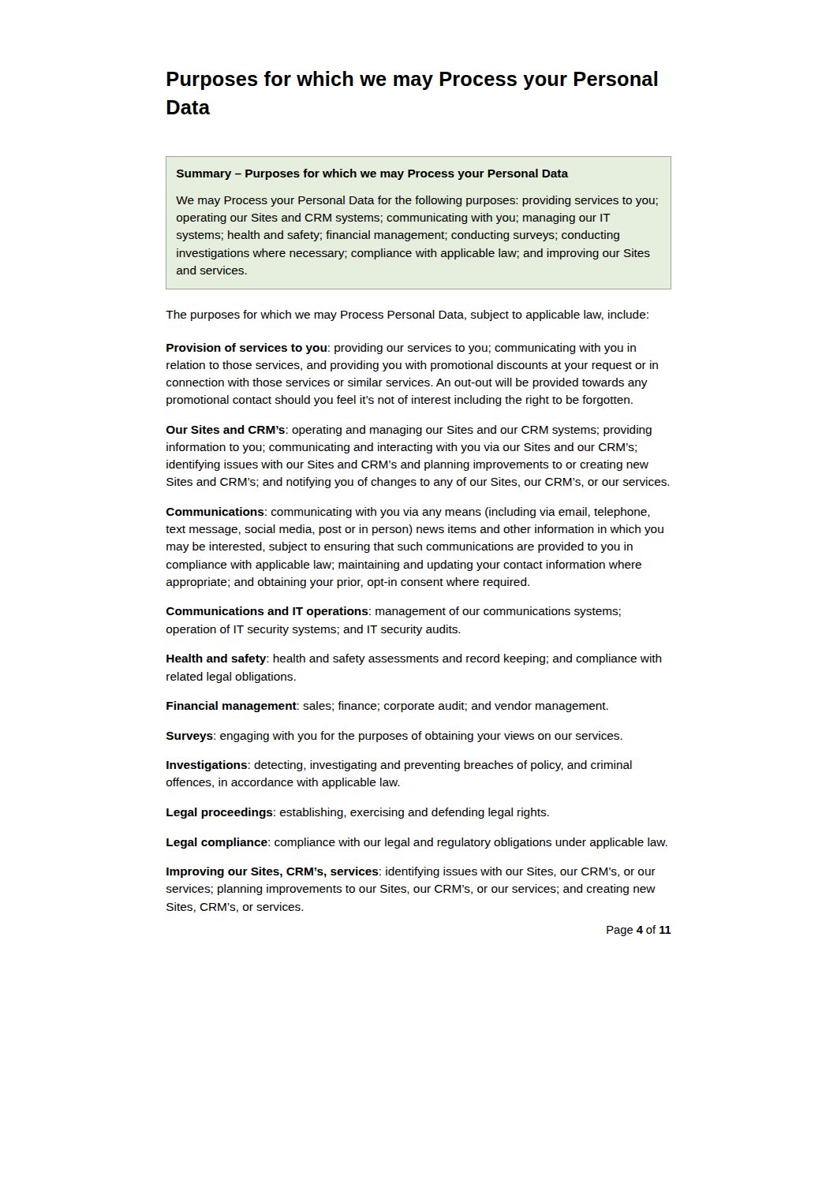Purposes for which we may Process your Personal Data
Summary – Purposes for which we may Process your Personal Data
We may Process your Personal Data for the following purposes: providing services to you; operating our Sites and CRM systems; communicating with you; managing our IT systems; health and safety; financial management; conducting surveys; conducting investigations where necessary; compliance with applicable law; and improving our Sites and services.
The purposes for which we may Process Personal Data, subject to applicable law, include:
Provision of services to you: providing our services to you; communicating with you in relation to those services, and providing you with promotional discounts at your request or in connection with those services or similar services. An out-out will be provided towards any promotional contact should you feel it’s not of interest including the right to be forgotten.
Our Sites and CRM’s: operating and managing our Sites and our CRM systems; providing information to you; communicating and interacting with you via our Sites and our CRM’s; identifying issues with our Sites and CRM’s and planning improvements to or creating new Sites and CRM’s; and notifying you of changes to any of our Sites, our CRM’s, or our services.
Communications: communicating with you via any means (including via email, telephone, text message, social media, post or in person) news items and other information in which you may be interested, subject to ensuring that such communications are provided to you in compliance with applicable law; maintaining and updating your contact information where appropriate; and obtaining your prior, opt-in consent where required.
Communications and IT operations: management of our communications systems; operation of IT security systems; and IT security audits.
Health and safety: health and safety assessments and record keeping; and compliance with related legal obligations.
Financial management: sales; finance; corporate audit; and vendor management.
Surveys: engaging with you for the purposes of obtaining your views on our services.
Investigations: detecting, investigating and preventing breaches of policy, and criminal offences, in accordance with applicable law.
Legal proceedings: establishing, exercising and defending legal rights.
Legal compliance: compliance with our legal and regulatory obligations under applicable law.
Improving our Sites, CRM’s, services: identifying issues with our Sites, our CRM’s, or our services; planning improvements to our Sites, our CRM’s, or our services; and creating new Sites, CRM’s, or services.
Page 4 of 11